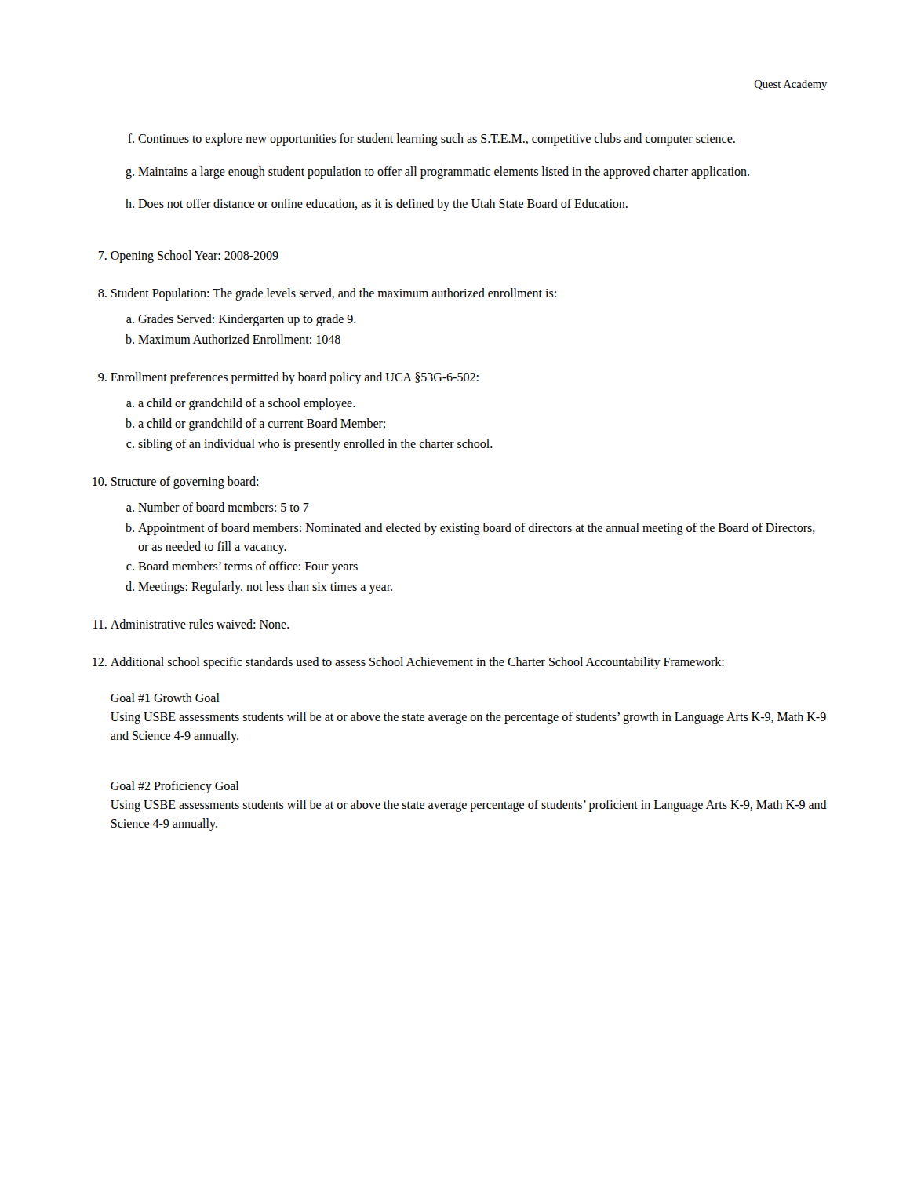Quest Academy
Continues to explore new opportunities for student learning such as S.T.E.M., competitive clubs and computer science.
Maintains a large enough student population to offer all programmatic elements listed in the approved charter application.
Does not offer distance or online education, as it is defined by the Utah State Board of Education.
Opening School Year: 2008-2009
Student Population: The grade levels served, and the maximum authorized enrollment is:
Grades Served: Kindergarten up to grade 9.
Maximum Authorized Enrollment: 1048
Enrollment preferences permitted by board policy and UCA §53G-6-502:
a child or grandchild of a school employee.
a child or grandchild of a current Board Member;
sibling of an individual who is presently enrolled in the charter school.
Structure of governing board:
Number of board members: 5 to 7
Appointment of board members: Nominated and elected by existing board of directors at the annual meeting of the Board of Directors, or as needed to fill a vacancy.
Board members’ terms of office: Four years
Meetings: Regularly, not less than six times a year.
Administrative rules waived: None.
Additional school specific standards used to assess School Achievement in the Charter School Accountability Framework:
Goal #1 Growth Goal
Using USBE assessments students will be at or above the state average on the percentage of students’ growth in Language Arts K-9, Math K-9 and Science 4-9 annually.
Goal #2 Proficiency Goal
Using USBE assessments students will be at or above the state average percentage of students’ proficient in Language Arts K-9, Math K-9 and Science 4-9 annually.